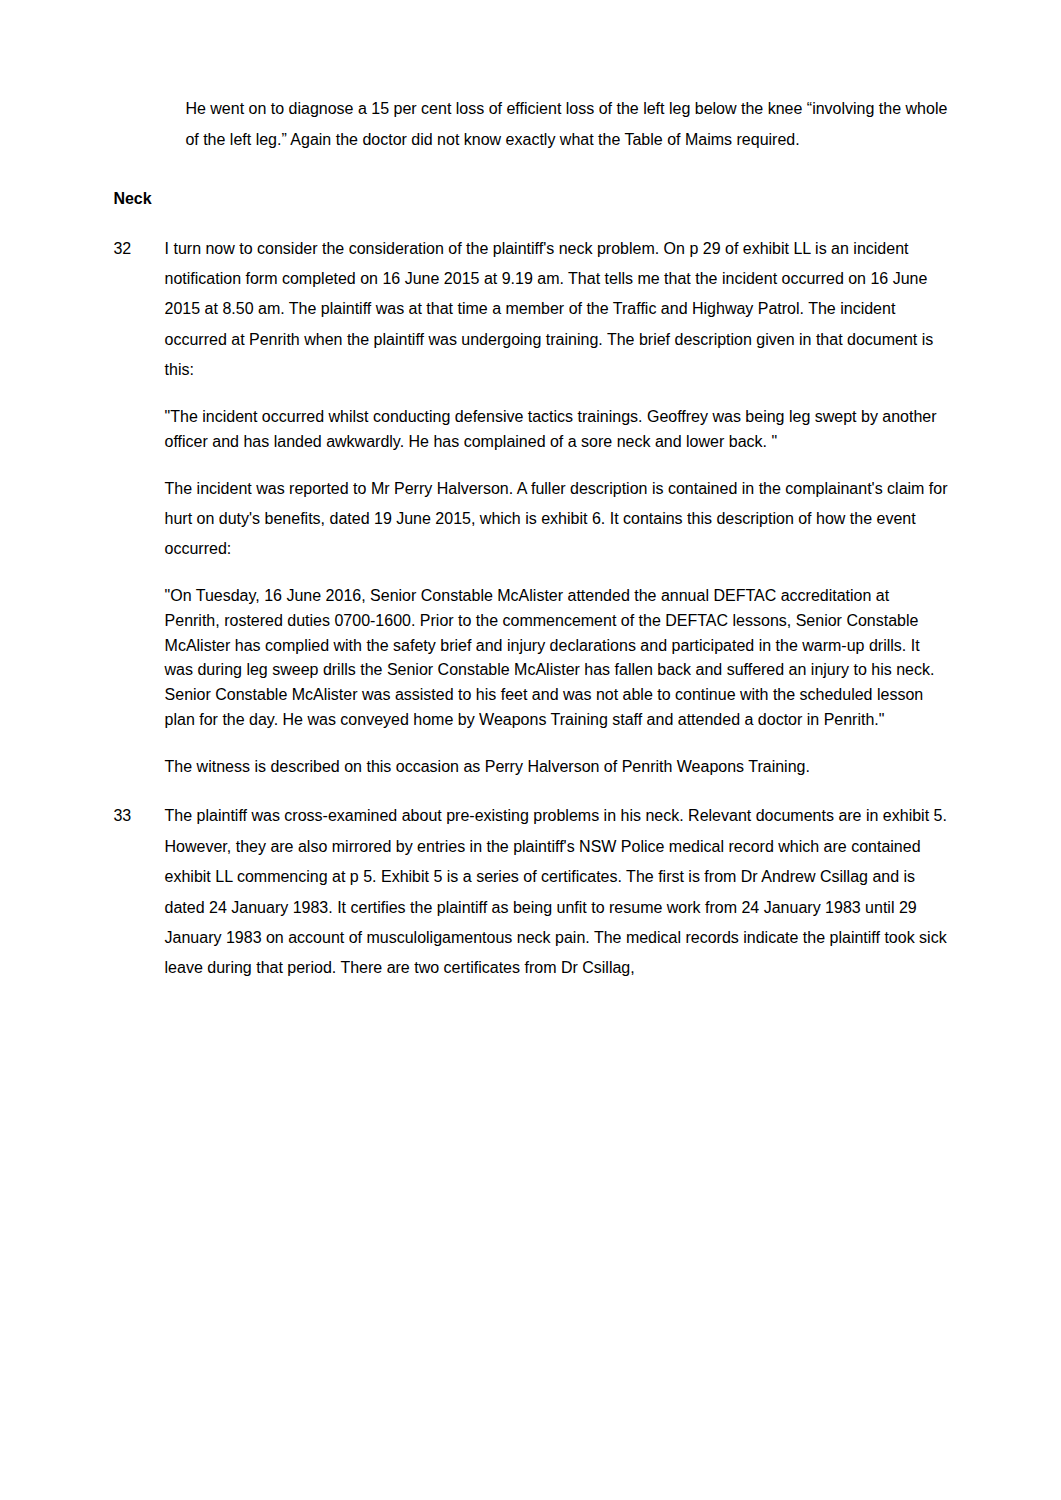He went on to diagnose a 15 per cent loss of efficient loss of the left leg below the knee “involving the whole of the left leg.” Again the doctor did not know exactly what the Table of Maims required.
Neck
32
I turn now to consider the consideration of the plaintiff's neck problem. On p 29 of exhibit LL is an incident notification form completed on 16 June 2015 at 9.19 am. That tells me that the incident occurred on 16 June 2015 at 8.50 am. The plaintiff was at that time a member of the Traffic and Highway Patrol. The incident occurred at Penrith when the plaintiff was undergoing training. The brief description given in that document is this:
"The incident occurred whilst conducting defensive tactics trainings. Geoffrey was being leg swept by another officer and has landed awkwardly. He has complained of a sore neck and lower back. "
The incident was reported to Mr Perry Halverson. A fuller description is contained in the complainant's claim for hurt on duty's benefits, dated 19 June 2015, which is exhibit 6. It contains this description of how the event occurred:
"On Tuesday, 16 June 2016, Senior Constable McAlister attended the annual DEFTAC accreditation at Penrith, rostered duties 0700-1600. Prior to the commencement of the DEFTAC lessons, Senior Constable McAlister has complied with the safety brief and injury declarations and participated in the warm-up drills. It was during leg sweep drills the Senior Constable McAlister has fallen back and suffered an injury to his neck. Senior Constable McAlister was assisted to his feet and was not able to continue with the scheduled lesson plan for the day. He was conveyed home by Weapons Training staff and attended a doctor in Penrith."
The witness is described on this occasion as Perry Halverson of Penrith Weapons Training.
33
The plaintiff was cross-examined about pre-existing problems in his neck. Relevant documents are in exhibit 5. However, they are also mirrored by entries in the plaintiff's NSW Police medical record which are contained exhibit LL commencing at p 5. Exhibit 5 is a series of certificates. The first is from Dr Andrew Csillag and is dated 24 January 1983. It certifies the plaintiff as being unfit to resume work from 24 January 1983 until 29 January 1983 on account of musculoligamentous neck pain. The medical records indicate the plaintiff took sick leave during that period. There are two certificates from Dr Csillag,